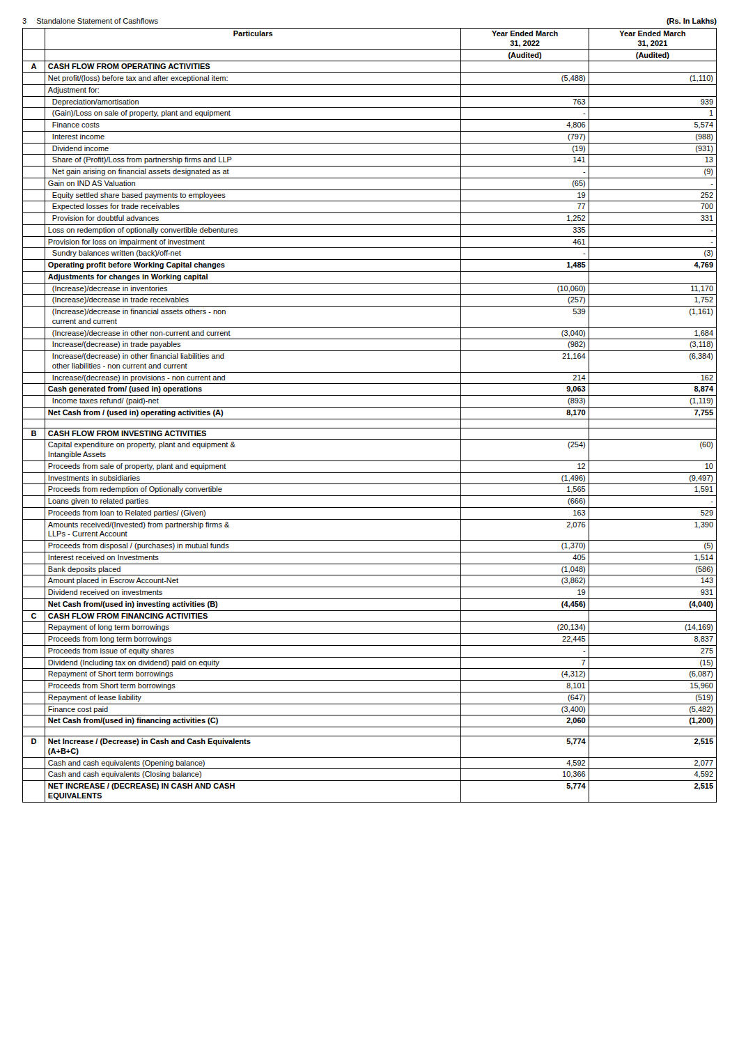3 Standalone Statement of Cashflows
(Rs. In Lakhs)
| | Particulars | Year Ended March 31, 2022 | Year Ended March 31, 2021 |
| --- | --- | --- | --- |
| | | (Audited) | (Audited) |
| A | CASH FLOW FROM OPERATING ACTIVITIES | | |
| | Net profit/(loss) before tax and after exceptional item: | (5,488) | (1,110) |
| | Adjustment for: | | |
| | Depreciation/amortisation | 763 | 939 |
| | (Gain)/Loss on sale of property, plant and equipment | - | 1 |
| | Finance costs | 4,806 | 5,574 |
| | Interest income | (797) | (988) |
| | Dividend income | (19) | (931) |
| | Share of (Profit)/Loss from partnership firms and LLP | 141 | 13 |
| | Net gain arising on financial assets designated as at | - | (9) |
| | Gain on IND AS Valuation | (65) | - |
| | Equity settled share based payments to employees | 19 | 252 |
| | Expected losses for trade receivables | 77 | 700 |
| | Provision for doubtful advances | 1,252 | 331 |
| | Loss on redemption of optionally convertible debentures | 335 | - |
| | Provision for loss on impairment of investment | 461 | - |
| | Sundry balances written (back)/off-net | - | (3) |
| | Operating profit before Working Capital changes | 1,485 | 4,769 |
| | Adjustments for changes in Working capital | | |
| | (Increase)/decrease in inventories | (10,060) | 11,170 |
| | (Increase)/decrease in trade receivables | (257) | 1,752 |
| | (Increase)/decrease in financial assets others - non current and current | 539 | (1,161) |
| | (Increase)/decrease in other non-current and current | (3,040) | 1,684 |
| | Increase/(decrease) in trade payables | (982) | (3,118) |
| | Increase/(decrease) in other financial liabilities and other liabilities - non current and current | 21,164 | (6,384) |
| | Increase/(decrease) in provisions - non current and | 214 | 162 |
| | Cash generated from/ (used in) operations | 9,063 | 8,874 |
| | Income taxes refund/ (paid)-net | (893) | (1,119) |
| | Net Cash from / (used in) operating activities (A) | 8,170 | 7,755 |
| B | CASH FLOW FROM INVESTING ACTIVITIES | | |
| | Capital expenditure on property, plant and equipment & Intangible Assets | (254) | (60) |
| | Proceeds from sale of property, plant and equipment | 12 | 10 |
| | Investments in subsidiaries | (1,496) | (9,497) |
| | Proceeds from redemption of Optionally convertible | 1,565 | 1,591 |
| | Loans given to related parties | (666) | - |
| | Proceeds from loan to Related parties/ (Given) | 163 | 529 |
| | Amounts received/(Invested) from partnership firms & LLPs - Current Account | 2,076 | 1,390 |
| | Proceeds from disposal / (purchases) in mutual funds | (1,370) | (5) |
| | Interest received on Investments | 405 | 1,514 |
| | Bank deposits placed | (1,048) | (586) |
| | Amount placed in Escrow Account-Net | (3,862) | 143 |
| | Dividend received on investments | 19 | 931 |
| | Net Cash from/(used in) investing activities (B) | (4,456) | (4,040) |
| C | CASH FLOW FROM FINANCING ACTIVITIES | | |
| | Repayment of long term borrowings | (20,134) | (14,169) |
| | Proceeds from long term borrowings | 22,445 | 8,837 |
| | Proceeds from issue of equity shares | - | 275 |
| | Dividend (Including tax on dividend) paid on equity | 7 | (15) |
| | Repayment of Short term borrowings | (4,312) | (6,087) |
| | Proceeds from Short term borrowings | 8,101 | 15,960 |
| | Repayment of lease liability | (647) | (519) |
| | Finance cost paid | (3,400) | (5,482) |
| | Net Cash from/(used in) financing activities (C) | 2,060 | (1,200) |
| D | Net Increase / (Decrease) in Cash and Cash Equivalents (A+B+C) | 5,774 | 2,515 |
| | Cash and cash equivalents (Opening balance) | 4,592 | 2,077 |
| | Cash and cash equivalents (Closing balance) | 10,366 | 4,592 |
| | NET INCREASE / (DECREASE) IN CASH AND CASH EQUIVALENTS | 5,774 | 2,515 |